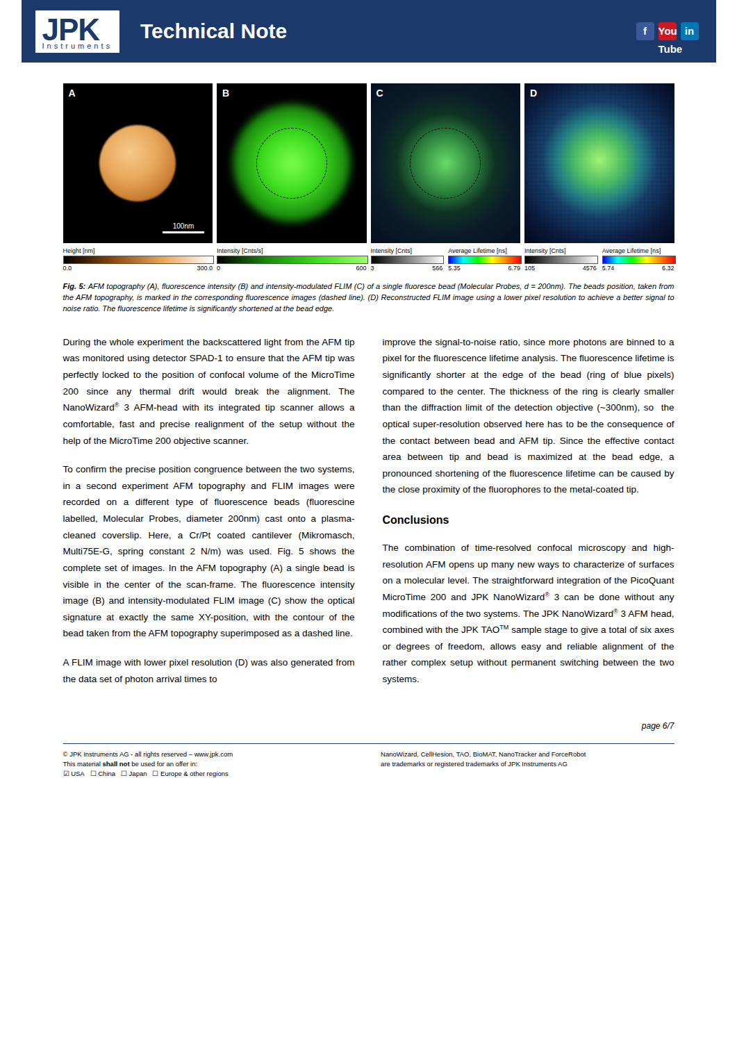JPK Instruments
Technical Note
f You
Tube in
A
100nm
B
C
D
Height [nm]
0.0300.0
Intensity [Cnts/s]
0600
Intensity [Cnts]
3566
Average Lifetime [ns]
5.356.79
Intensity [Cnts]
1054576
Average Lifetime [ns]
5.746.32
Fig. 5: AFM topography (A), fluorescence intensity (B) and intensity-modulated FLIM (C) of a single fluoresce bead (Molecular Probes, d = 200nm). The beads position, taken from the AFM topography, is marked in the corresponding fluorescence images (dashed line). (D) Reconstructed FLIM image using a lower pixel resolution to achieve a better signal to noise ratio. The fluorescence lifetime is significantly shortened at the bead edge.
During the whole experiment the backscattered light from the AFM tip was monitored using detector SPAD-1 to ensure that the AFM tip was perfectly locked to the position of confocal volume of the MicroTime 200 since any thermal drift would break the alignment. The NanoWizard® 3 AFM-head with its integrated tip scanner allows a comfortable, fast and precise realignment of the setup without the help of the MicroTime 200 objective scanner.
To confirm the precise position congruence between the two systems, in a second experiment AFM topography and FLIM images were recorded on a different type of fluorescence beads (fluorescine labelled, Molecular Probes, diameter 200nm) cast onto a plasma-cleaned coverslip. Here, a Cr/Pt coated cantilever (Mikromasch, Multi75E-G, spring constant 2 N/m) was used. Fig. 5 shows the complete set of images. In the AFM topography (A) a single bead is visible in the center of the scan-frame. The fluorescence intensity image (B) and intensity-modulated FLIM image (C) show the optical signature at exactly the same XY-position, with the contour of the bead taken from the AFM topography superimposed as a dashed line.
A FLIM image with lower pixel resolution (D) was also generated from the data set of photon arrival times to
improve the signal-to-noise ratio, since more photons are binned to a pixel for the fluorescence lifetime analysis. The fluorescence lifetime is significantly shorter at the edge of the bead (ring of blue pixels) compared to the center. The thickness of the ring is clearly smaller than the diffraction limit of the detection objective (~300nm), so the optical super-resolution observed here has to be the consequence of the contact between bead and AFM tip. Since the effective contact area between tip and bead is maximized at the bead edge, a pronounced shortening of the fluorescence lifetime can be caused by the close proximity of the fluorophores to the metal-coated tip.
Conclusions
The combination of time-resolved confocal microscopy and high-resolution AFM opens up many new ways to characterize of surfaces on a molecular level. The straightforward integration of the PicoQuant MicroTime 200 and JPK NanoWizard® 3 can be done without any modifications of the two systems. The JPK NanoWizard® 3 AFM head, combined with the JPK TAOTM sample stage to give a total of six axes or degrees of freedom, allows easy and reliable alignment of the rather complex setup without permanent switching between the two systems.
page 6/7
© JPK Instruments AG - all rights reserved – www.jpk.com
This material shall not be used for an offer in:
☑ USA ☐ China ☐ Japan ☐ Europe & other regions
NanoWizard, CellHesion, TAO, BioMAT, NanoTracker and ForceRobot
are trademarks or registered trademarks of JPK Instruments AG